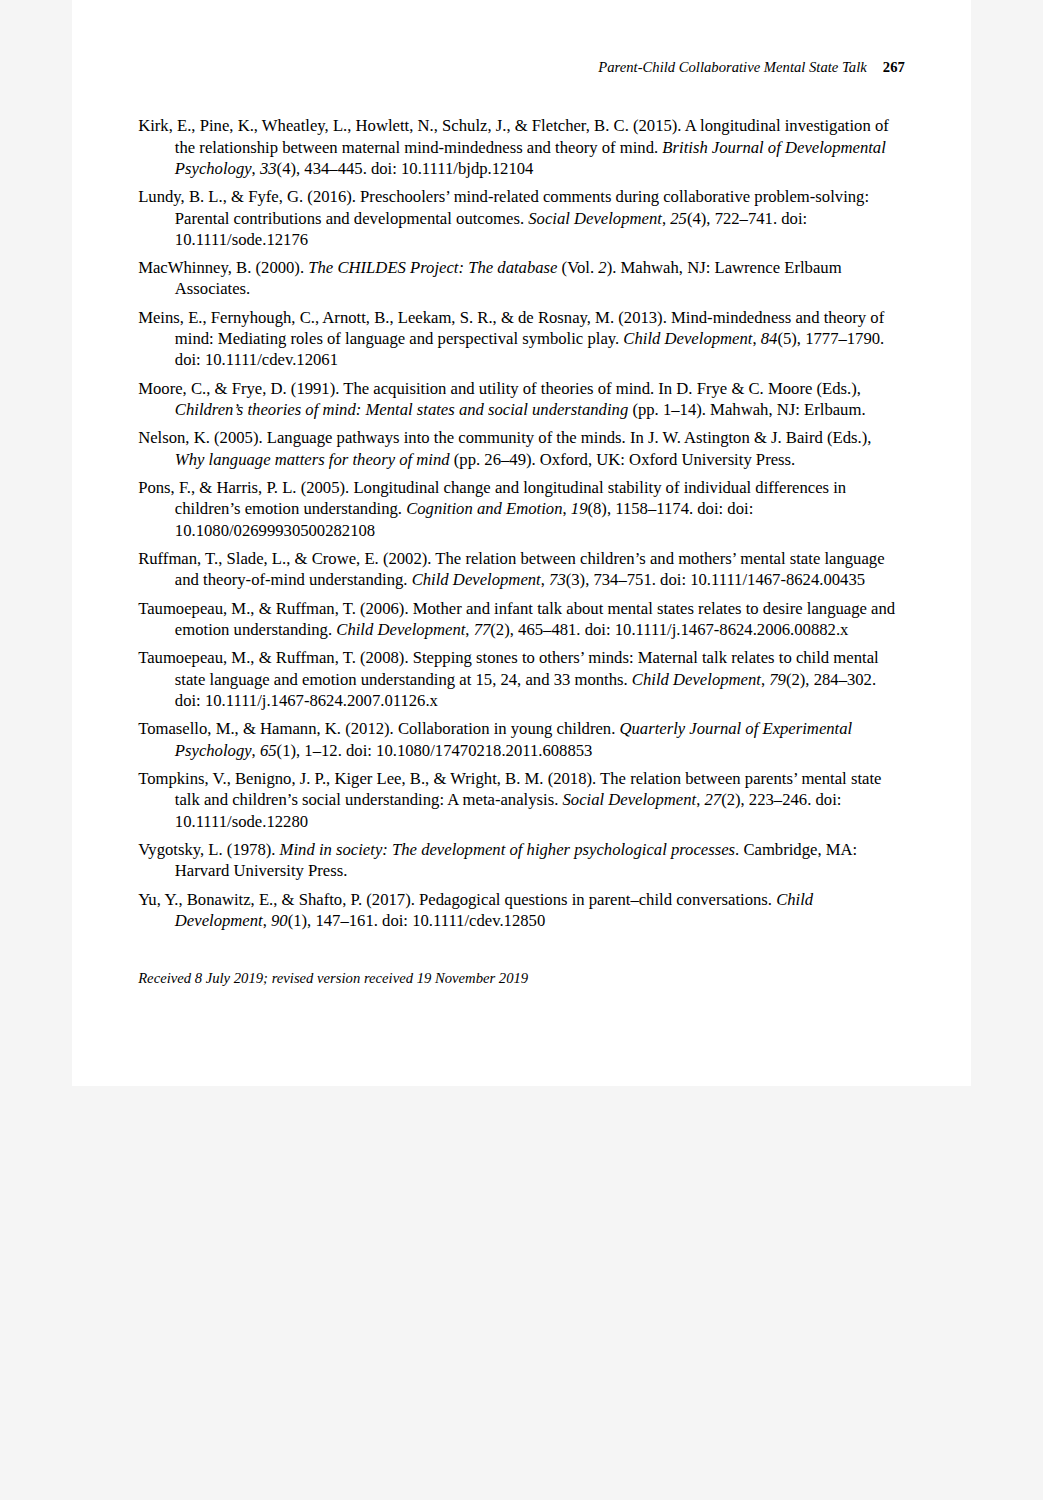Parent-Child Collaborative Mental State Talk 267
Kirk, E., Pine, K., Wheatley, L., Howlett, N., Schulz, J., & Fletcher, B. C. (2015). A longitudinal investigation of the relationship between maternal mind-mindedness and theory of mind. British Journal of Developmental Psychology, 33(4), 434–445. doi: 10.1111/bjdp.12104
Lundy, B. L., & Fyfe, G. (2016). Preschoolers’ mind-related comments during collaborative problem-solving: Parental contributions and developmental outcomes. Social Development, 25(4), 722–741. doi: 10.1111/sode.12176
MacWhinney, B. (2000). The CHILDES Project: The database (Vol. 2). Mahwah, NJ: Lawrence Erlbaum Associates.
Meins, E., Fernyhough, C., Arnott, B., Leekam, S. R., & de Rosnay, M. (2013). Mind-mindedness and theory of mind: Mediating roles of language and perspectival symbolic play. Child Development, 84(5), 1777–1790. doi: 10.1111/cdev.12061
Moore, C., & Frye, D. (1991). The acquisition and utility of theories of mind. In D. Frye & C. Moore (Eds.), Children’s theories of mind: Mental states and social understanding (pp. 1–14). Mahwah, NJ: Erlbaum.
Nelson, K. (2005). Language pathways into the community of the minds. In J. W. Astington & J. Baird (Eds.), Why language matters for theory of mind (pp. 26–49). Oxford, UK: Oxford University Press.
Pons, F., & Harris, P. L. (2005). Longitudinal change and longitudinal stability of individual differences in children’s emotion understanding. Cognition and Emotion, 19(8), 1158–1174. doi: doi: 10.1080/02699930500282108
Ruffman, T., Slade, L., & Crowe, E. (2002). The relation between children’s and mothers’ mental state language and theory-of-mind understanding. Child Development, 73(3), 734–751. doi: 10.1111/1467-8624.00435
Taumoepeau, M., & Ruffman, T. (2006). Mother and infant talk about mental states relates to desire language and emotion understanding. Child Development, 77(2), 465–481. doi: 10.1111/j.1467-8624.2006.00882.x
Taumoepeau, M., & Ruffman, T. (2008). Stepping stones to others’ minds: Maternal talk relates to child mental state language and emotion understanding at 15, 24, and 33 months. Child Development, 79(2), 284–302. doi: 10.1111/j.1467-8624.2007.01126.x
Tomasello, M., & Hamann, K. (2012). Collaboration in young children. Quarterly Journal of Experimental Psychology, 65(1), 1–12. doi: 10.1080/17470218.2011.608853
Tompkins, V., Benigno, J. P., Kiger Lee, B., & Wright, B. M. (2018). The relation between parents’ mental state talk and children’s social understanding: A meta-analysis. Social Development, 27(2), 223–246. doi: 10.1111/sode.12280
Vygotsky, L. (1978). Mind in society: The development of higher psychological processes. Cambridge, MA: Harvard University Press.
Yu, Y., Bonawitz, E., & Shafto, P. (2017). Pedagogical questions in parent–child conversations. Child Development, 90(1), 147–161. doi: 10.1111/cdev.12850
Received 8 July 2019; revised version received 19 November 2019